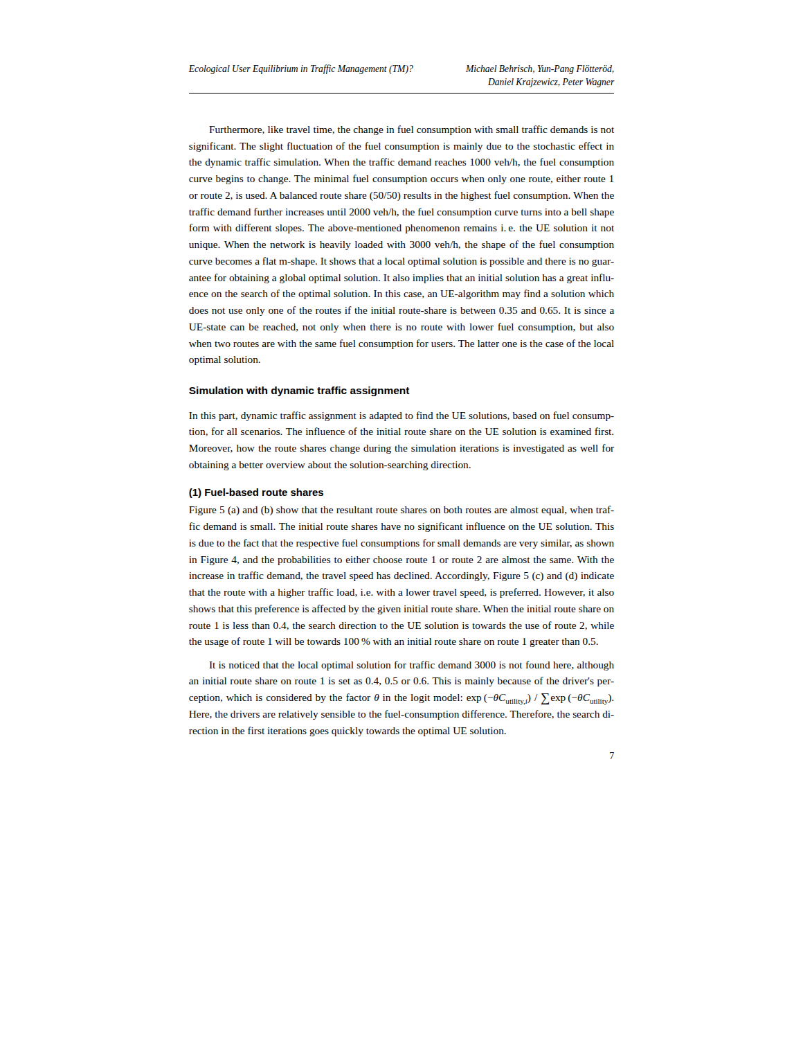Ecological User Equilibrium in Traffic Management (TM)?
Michael Behrisch, Yun-Pang Flötteröd,
Daniel Krajzewicz, Peter Wagner
Furthermore, like travel time, the change in fuel consumption with small traffic demands is not significant. The slight fluctuation of the fuel consumption is mainly due to the stochastic effect in the dynamic traffic simulation. When the traffic demand reaches 1000 veh/h, the fuel consumption curve begins to change. The minimal fuel consumption occurs when only one route, either route 1 or route 2, is used. A balanced route share (50/50) results in the highest fuel consumption. When the traffic demand further increases until 2000 veh/h, the fuel consumption curve turns into a bell shape form with different slopes. The above-mentioned phenomenon remains i. e. the UE solution it not unique. When the network is heavily loaded with 3000 veh/h, the shape of the fuel consumption curve becomes a flat m-shape. It shows that a local optimal solution is possible and there is no guarantee for obtaining a global optimal solution. It also implies that an initial solution has a great influence on the search of the optimal solution. In this case, an UE-algorithm may find a solution which does not use only one of the routes if the initial route-share is between 0.35 and 0.65. It is since a UE-state can be reached, not only when there is no route with lower fuel consumption, but also when two routes are with the same fuel consumption for users. The latter one is the case of the local optimal solution.
Simulation with dynamic traffic assignment
In this part, dynamic traffic assignment is adapted to find the UE solutions, based on fuel consumption, for all scenarios. The influence of the initial route share on the UE solution is examined first. Moreover, how the route shares change during the simulation iterations is investigated as well for obtaining a better overview about the solution-searching direction.
(1) Fuel-based route shares
Figure 5 (a) and (b) show that the resultant route shares on both routes are almost equal, when traffic demand is small. The initial route shares have no significant influence on the UE solution. This is due to the fact that the respective fuel consumptions for small demands are very similar, as shown in Figure 4, and the probabilities to either choose route 1 or route 2 are almost the same. With the increase in traffic demand, the travel speed has declined. Accordingly, Figure 5 (c) and (d) indicate that the route with a higher traffic load, i.e. with a lower travel speed, is preferred. However, it also shows that this preference is affected by the given initial route share. When the initial route share on route 1 is less than 0.4, the search direction to the UE solution is towards the use of route 2, while the usage of route 1 will be towards 100 % with an initial route share on route 1 greater than 0.5.
It is noticed that the local optimal solution for traffic demand 3000 is not found here, although an initial route share on route 1 is set as 0.4, 0.5 or 0.6. This is mainly because of the driver's perception, which is considered by the factor θ in the logit model: exp (−θCutility,i) / ∑exp (−θCutility). Here, the drivers are relatively sensible to the fuel-consumption difference. Therefore, the search direction in the first iterations goes quickly towards the optimal UE solution.
7